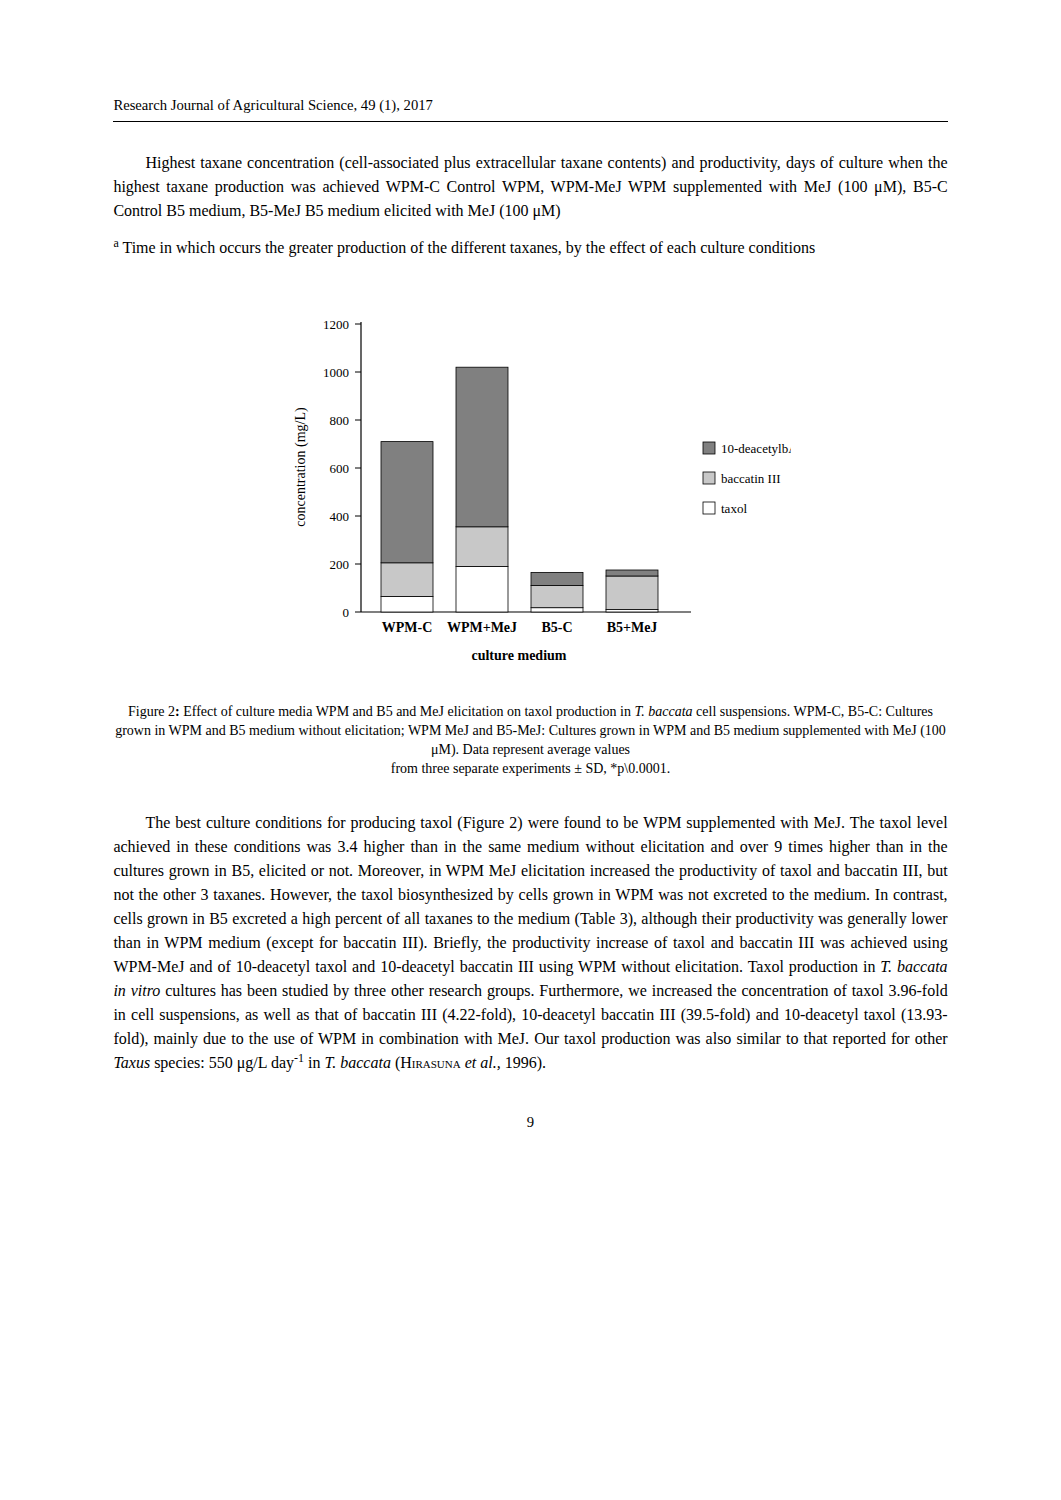Research Journal of Agricultural Science, 49 (1), 2017
Highest taxane concentration (cell-associated plus extracellular taxane contents) and productivity, days of culture when the highest taxane production was achieved WPM-C Control WPM, WPM-MeJ WPM supplemented with MeJ (100 μM), B5-C Control B5 medium, B5-MeJ B5 medium elicited with MeJ (100 μM)
a Time in which occurs the greater production of the different taxanes, by the effect of each culture conditions
0 200 400 600 800 1000 1200 concentration (mg/L) WPM-C WPM+MeJ B5-C B5+MeJ culture medium 10-deacetylbAC baccatin III taxol
Figure 2: Effect of culture media WPM and B5 and MeJ elicitation on taxol production in T. baccata cell suspensions. WPM-C, B5-C: Cultures grown in WPM and B5 medium without elicitation; WPM MeJ and B5-MeJ: Cultures grown in WPM and B5 medium supplemented with MeJ (100 μM). Data represent average values
from three separate experiments ± SD, *p\0.0001.
The best culture conditions for producing taxol (Figure 2) were found to be WPM supplemented with MeJ. The taxol level achieved in these conditions was 3.4 higher than in the same medium without elicitation and over 9 times higher than in the cultures grown in B5, elicited or not. Moreover, in WPM MeJ elicitation increased the productivity of taxol and baccatin III, but not the other 3 taxanes. However, the taxol biosynthesized by cells grown in WPM was not excreted to the medium. In contrast, cells grown in B5 excreted a high percent of all taxanes to the medium (Table 3), although their productivity was generally lower than in WPM medium (except for baccatin III). Briefly, the productivity increase of taxol and baccatin III was achieved using WPM-MeJ and of 10-deacetyl taxol and 10-deacetyl baccatin III using WPM without elicitation. Taxol production in T. baccata in vitro cultures has been studied by three other research groups. Furthermore, we increased the concentration of taxol 3.96-fold in cell suspensions, as well as that of baccatin III (4.22-fold), 10-deacetyl baccatin III (39.5-fold) and 10-deacetyl taxol (13.93-fold), mainly due to the use of WPM in combination with MeJ. Our taxol production was also similar to that reported for other Taxus species: 550 μg/L day-1 in T. baccata (Hirasuna et al., 1996).
9